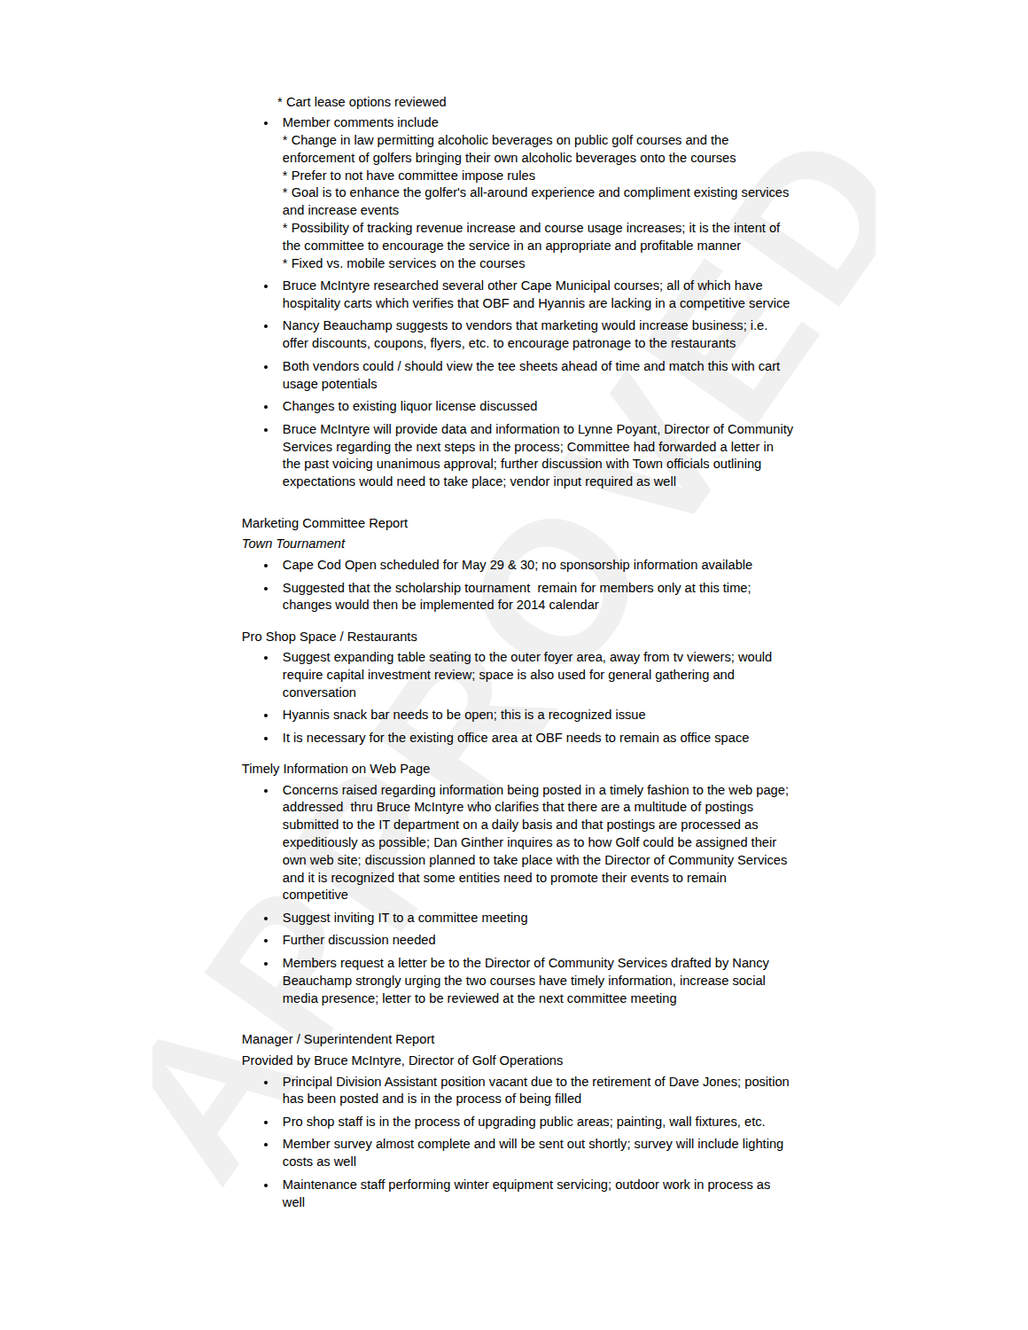APPROVED
* Cart lease options reviewed
Member comments include * Change in law permitting alcoholic beverages on public golf courses and the enforcement of golfers bringing their own alcoholic beverages onto the courses * Prefer to not have committee impose rules * Goal is to enhance the golfer's all-around experience and compliment existing services and increase events * Possibility of tracking revenue increase and course usage increases; it is the intent of the committee to encourage the service in an appropriate and profitable manner * Fixed vs. mobile services on the courses
Bruce McIntyre researched several other Cape Municipal courses; all of which have hospitality carts which verifies that OBF and Hyannis are lacking in a competitive service
Nancy Beauchamp suggests to vendors that marketing would increase business; i.e. offer discounts, coupons, flyers, etc. to encourage patronage to the restaurants
Both vendors could / should view the tee sheets ahead of time and match this with cart usage potentials
Changes to existing liquor license discussed
Bruce McIntyre will provide data and information to Lynne Poyant, Director of Community Services regarding the next steps in the process; Committee had forwarded a letter in the past voicing unanimous approval; further discussion with Town officials outlining expectations would need to take place; vendor input required as well
Marketing Committee Report
Town Tournament
Cape Cod Open scheduled for May 29 & 30; no sponsorship information available
Suggested that the scholarship tournament remain for members only at this time; changes would then be implemented for 2014 calendar
Pro Shop Space / Restaurants
Suggest expanding table seating to the outer foyer area, away from tv viewers; would require capital investment review; space is also used for general gathering and conversation
Hyannis snack bar needs to be open; this is a recognized issue
It is necessary for the existing office area at OBF needs to remain as office space
Timely Information on Web Page
Concerns raised regarding information being posted in a timely fashion to the web page; addressed thru Bruce McIntyre who clarifies that there are a multitude of postings submitted to the IT department on a daily basis and that postings are processed as expeditiously as possible; Dan Ginther inquires as to how Golf could be assigned their own web site; discussion planned to take place with the Director of Community Services and it is recognized that some entities need to promote their events to remain competitive
Suggest inviting IT to a committee meeting
Further discussion needed
Members request a letter be to the Director of Community Services drafted by Nancy Beauchamp strongly urging the two courses have timely information, increase social media presence; letter to be reviewed at the next committee meeting
Manager / Superintendent Report
Provided by Bruce McIntyre, Director of Golf Operations
Principal Division Assistant position vacant due to the retirement of Dave Jones; position has been posted and is in the process of being filled
Pro shop staff is in the process of upgrading public areas; painting, wall fixtures, etc.
Member survey almost complete and will be sent out shortly; survey will include lighting costs as well
Maintenance staff performing winter equipment servicing; outdoor work in process as well